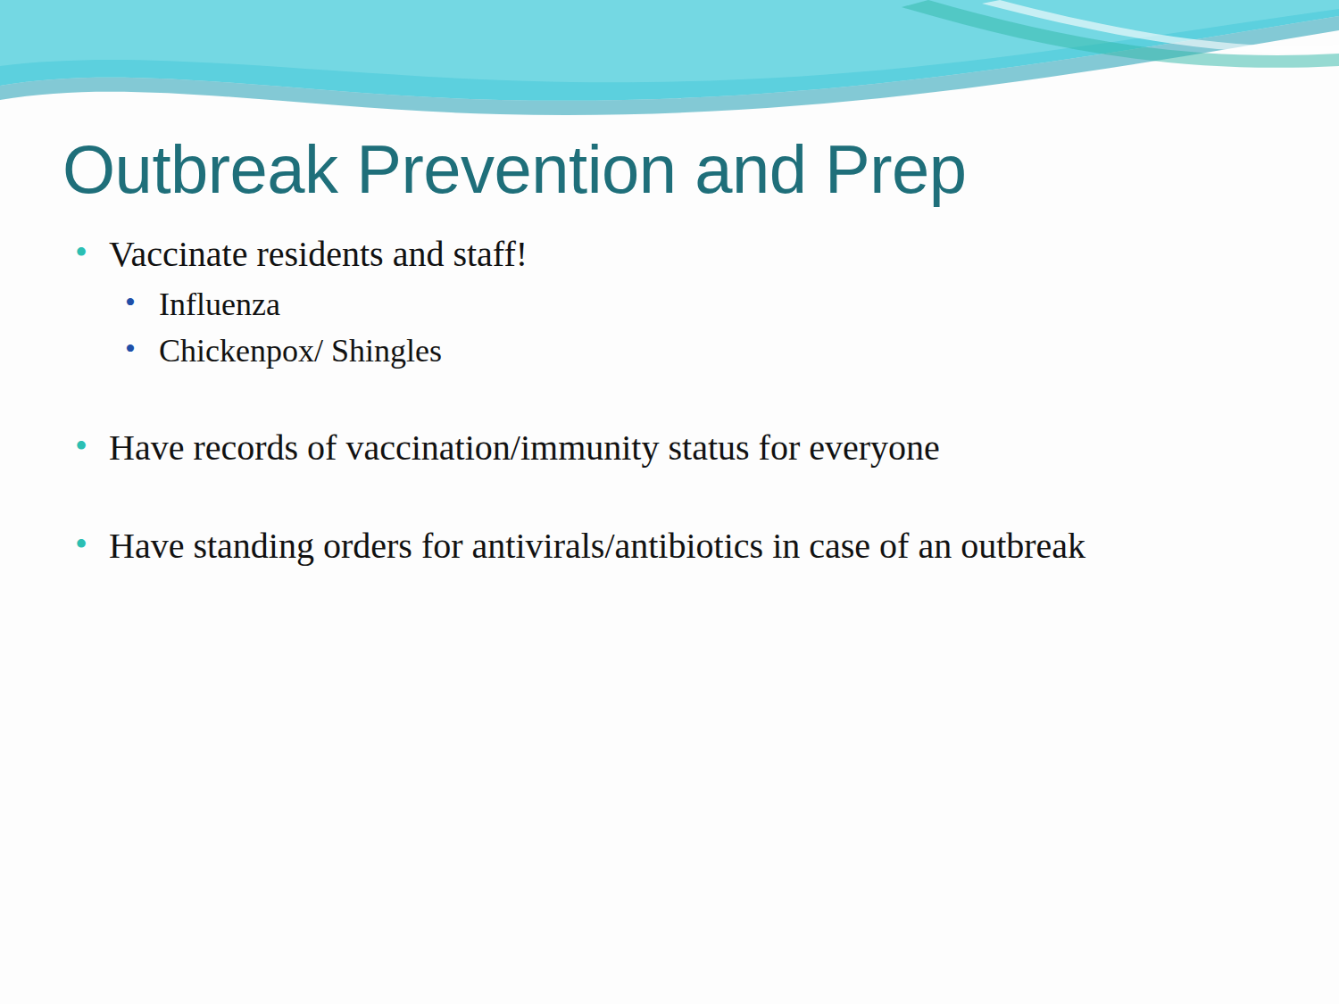Outbreak Prevention and Prep
Vaccinate residents and staff!
Influenza
Chickenpox/ Shingles
Have records of vaccination/immunity status for everyone
Have standing orders for antivirals/antibiotics in case of an outbreak